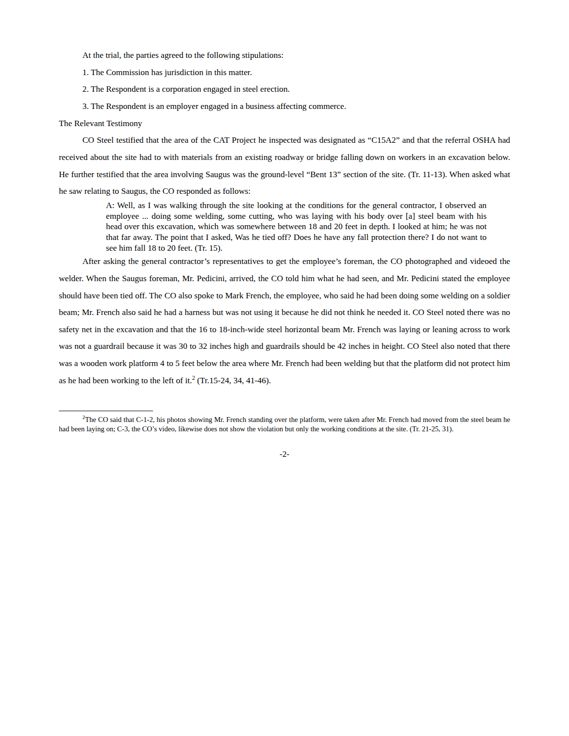At the trial, the parties agreed to the following stipulations:
1. The Commission has jurisdiction in this matter.
2. The Respondent is a corporation engaged in steel erection.
3. The Respondent is an employer engaged in a business affecting commerce.
The Relevant Testimony
CO Steel testified that the area of the CAT Project he inspected was designated as “C15A2” and that the referral OSHA had received about the site had to with materials from an existing roadway or bridge falling down on workers in an excavation below. He further testified that the area involving Saugus was the ground-level “Bent 13” section of the site. (Tr. 11-13). When asked what he saw relating to Saugus, the CO responded as follows:
A: Well, as I was walking through the site looking at the conditions for the general contractor, I observed an employee ... doing some welding, some cutting, who was laying with his body over [a] steel beam with his head over this excavation, which was somewhere between 18 and 20 feet in depth. I looked at him; he was not that far away. The point that I asked, Was he tied off? Does he have any fall protection there? I do not want to see him fall 18 to 20 feet. (Tr. 15).
After asking the general contractor’s representatives to get the employee’s foreman, the CO photographed and videoed the welder. When the Saugus foreman, Mr. Pedicini, arrived, the CO told him what he had seen, and Mr. Pedicini stated the employee should have been tied off. The CO also spoke to Mark French, the employee, who said he had been doing some welding on a soldier beam; Mr. French also said he had a harness but was not using it because he did not think he needed it. CO Steel noted there was no safety net in the excavation and that the 16 to 18-inch-wide steel horizontal beam Mr. French was laying or leaning across to work was not a guardrail because it was 30 to 32 inches high and guardrails should be 42 inches in height. CO Steel also noted that there was a wooden work platform 4 to 5 feet below the area where Mr. French had been welding but that the platform did not protect him as he had been working to the left of it.2 (Tr.15-24, 34, 41-46).
2The CO said that C-1-2, his photos showing Mr. French standing over the platform, were taken after Mr. French had moved from the steel beam he had been laying on; C-3, the CO’s video, likewise does not show the violation but only the working conditions at the site. (Tr. 21-25, 31).
-2-